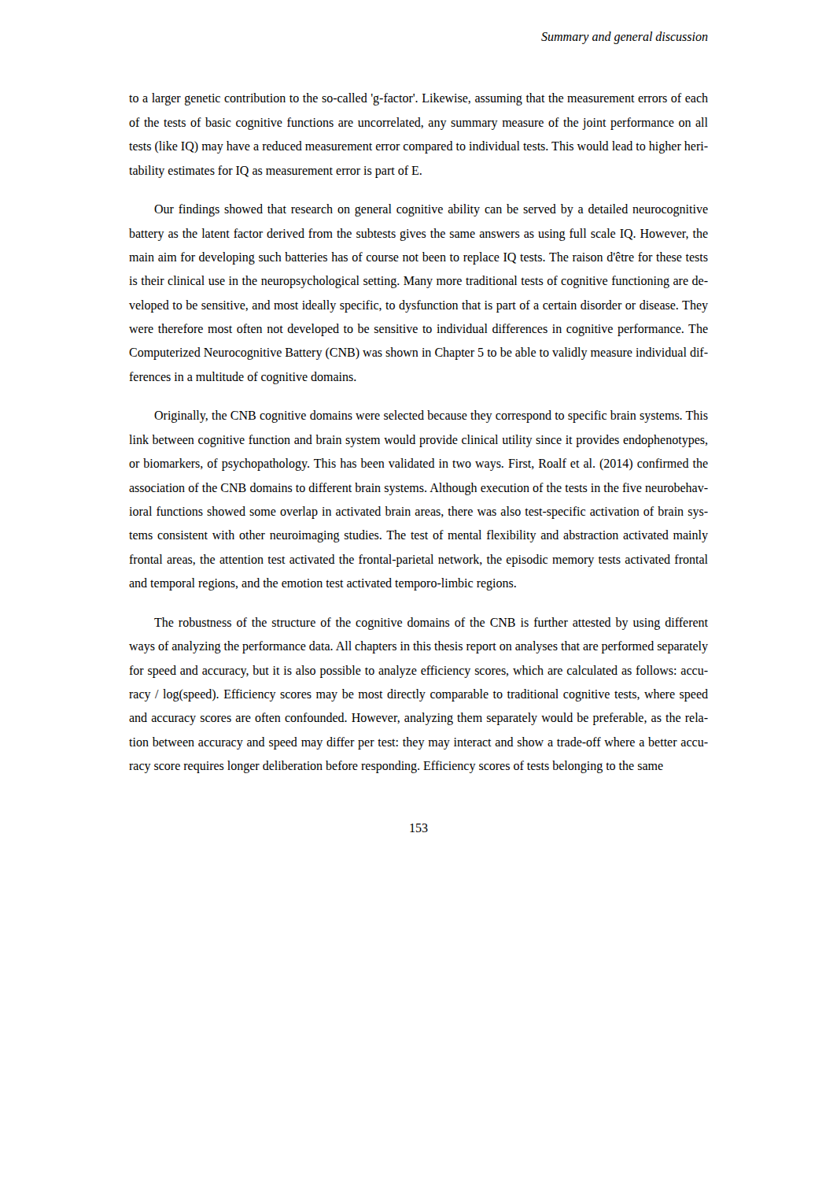Summary and general discussion
to a larger genetic contribution to the so-called 'g-factor'. Likewise, assuming that the measurement errors of each of the tests of basic cognitive functions are uncorrelated, any summary measure of the joint performance on all tests (like IQ) may have a reduced measurement error compared to individual tests. This would lead to higher heritability estimates for IQ as measurement error is part of E.
Our findings showed that research on general cognitive ability can be served by a detailed neurocognitive battery as the latent factor derived from the subtests gives the same answers as using full scale IQ. However, the main aim for developing such batteries has of course not been to replace IQ tests. The raison d'être for these tests is their clinical use in the neuropsychological setting. Many more traditional tests of cognitive functioning are developed to be sensitive, and most ideally specific, to dysfunction that is part of a certain disorder or disease. They were therefore most often not developed to be sensitive to individual differences in cognitive performance. The Computerized Neurocognitive Battery (CNB) was shown in Chapter 5 to be able to validly measure individual differences in a multitude of cognitive domains.
Originally, the CNB cognitive domains were selected because they correspond to specific brain systems. This link between cognitive function and brain system would provide clinical utility since it provides endophenotypes, or biomarkers, of psychopathology. This has been validated in two ways. First, Roalf et al. (2014) confirmed the association of the CNB domains to different brain systems. Although execution of the tests in the five neurobehavioral functions showed some overlap in activated brain areas, there was also test-specific activation of brain systems consistent with other neuroimaging studies. The test of mental flexibility and abstraction activated mainly frontal areas, the attention test activated the frontal-parietal network, the episodic memory tests activated frontal and temporal regions, and the emotion test activated temporo-limbic regions.
The robustness of the structure of the cognitive domains of the CNB is further attested by using different ways of analyzing the performance data. All chapters in this thesis report on analyses that are performed separately for speed and accuracy, but it is also possible to analyze efficiency scores, which are calculated as follows: accuracy / log(speed). Efficiency scores may be most directly comparable to traditional cognitive tests, where speed and accuracy scores are often confounded. However, analyzing them separately would be preferable, as the relation between accuracy and speed may differ per test: they may interact and show a trade-off where a better accuracy score requires longer deliberation before responding. Efficiency scores of tests belonging to the same
153